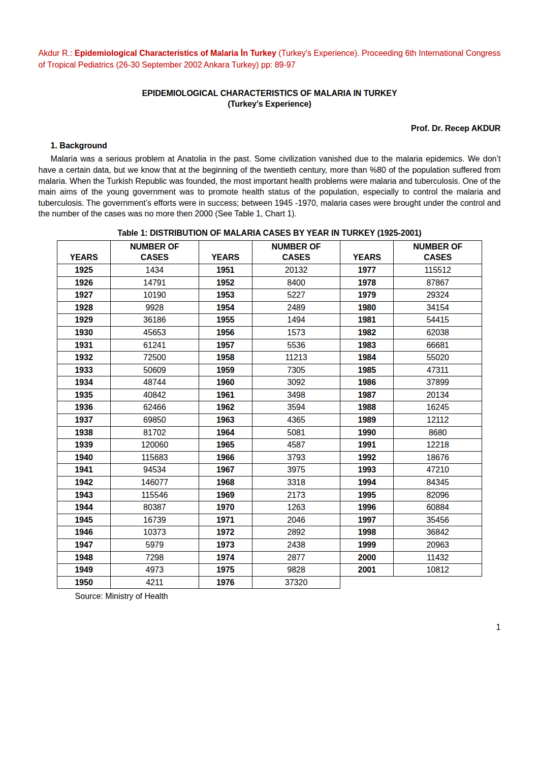Akdur R.: Epidemiological Characteristics of Malaria İn Turkey (Turkey's Experience). Proceeding 6th International Congress of Tropical Pediatrics (26-30 September 2002 Ankara Turkey) pp: 89-97
EPIDEMIOLOGICAL CHARACTERISTICS OF MALARIA IN TURKEY (Turkey’s Experience)
Prof. Dr. Recep AKDUR
1. Background
Malaria was a serious problem at Anatolia in the past. Some civilization vanished due to the malaria epidemics. We don’t have a certain data, but we know that at the beginning of the twentieth century, more than %80 of the population suffered from malaria. When the Turkish Republic was founded, the most important health problems were malaria and tuberculosis. One of the main aims of the young government was to promote health status of the population, especially to control the malaria and tuberculosis. The government’s efforts were in success; between 1945 -1970, malaria cases were brought under the control and the number of the cases was no more then 2000 (See Table 1, Chart 1).
Table 1: DISTRIBUTION OF MALARIA CASES BY YEAR IN TURKEY (1925-2001)
| YEARS | NUMBER OF CASES | YEARS | NUMBER OF CASES | YEARS | NUMBER OF CASES |
| --- | --- | --- | --- | --- | --- |
| 1925 | 1434 | 1951 | 20132 | 1977 | 115512 |
| 1926 | 14791 | 1952 | 8400 | 1978 | 87867 |
| 1927 | 10190 | 1953 | 5227 | 1979 | 29324 |
| 1928 | 9928 | 1954 | 2489 | 1980 | 34154 |
| 1929 | 36186 | 1955 | 1494 | 1981 | 54415 |
| 1930 | 45653 | 1956 | 1573 | 1982 | 62038 |
| 1931 | 61241 | 1957 | 5536 | 1983 | 66681 |
| 1932 | 72500 | 1958 | 11213 | 1984 | 55020 |
| 1933 | 50609 | 1959 | 7305 | 1985 | 47311 |
| 1934 | 48744 | 1960 | 3092 | 1986 | 37899 |
| 1935 | 40842 | 1961 | 3498 | 1987 | 20134 |
| 1936 | 62466 | 1962 | 3594 | 1988 | 16245 |
| 1937 | 69850 | 1963 | 4365 | 1989 | 12112 |
| 1938 | 81702 | 1964 | 5081 | 1990 | 8680 |
| 1939 | 120060 | 1965 | 4587 | 1991 | 12218 |
| 1940 | 115683 | 1966 | 3793 | 1992 | 18676 |
| 1941 | 94534 | 1967 | 3975 | 1993 | 47210 |
| 1942 | 146077 | 1968 | 3318 | 1994 | 84345 |
| 1943 | 115546 | 1969 | 2173 | 1995 | 82096 |
| 1944 | 80387 | 1970 | 1263 | 1996 | 60884 |
| 1945 | 16739 | 1971 | 2046 | 1997 | 35456 |
| 1946 | 10373 | 1972 | 2892 | 1998 | 36842 |
| 1947 | 5979 | 1973 | 2438 | 1999 | 20963 |
| 1948 | 7298 | 1974 | 2877 | 2000 | 11432 |
| 1949 | 4973 | 1975 | 9828 | 2001 | 10812 |
| 1950 | 4211 | 1976 | 37320 | | |
Source: Ministry of Health
1